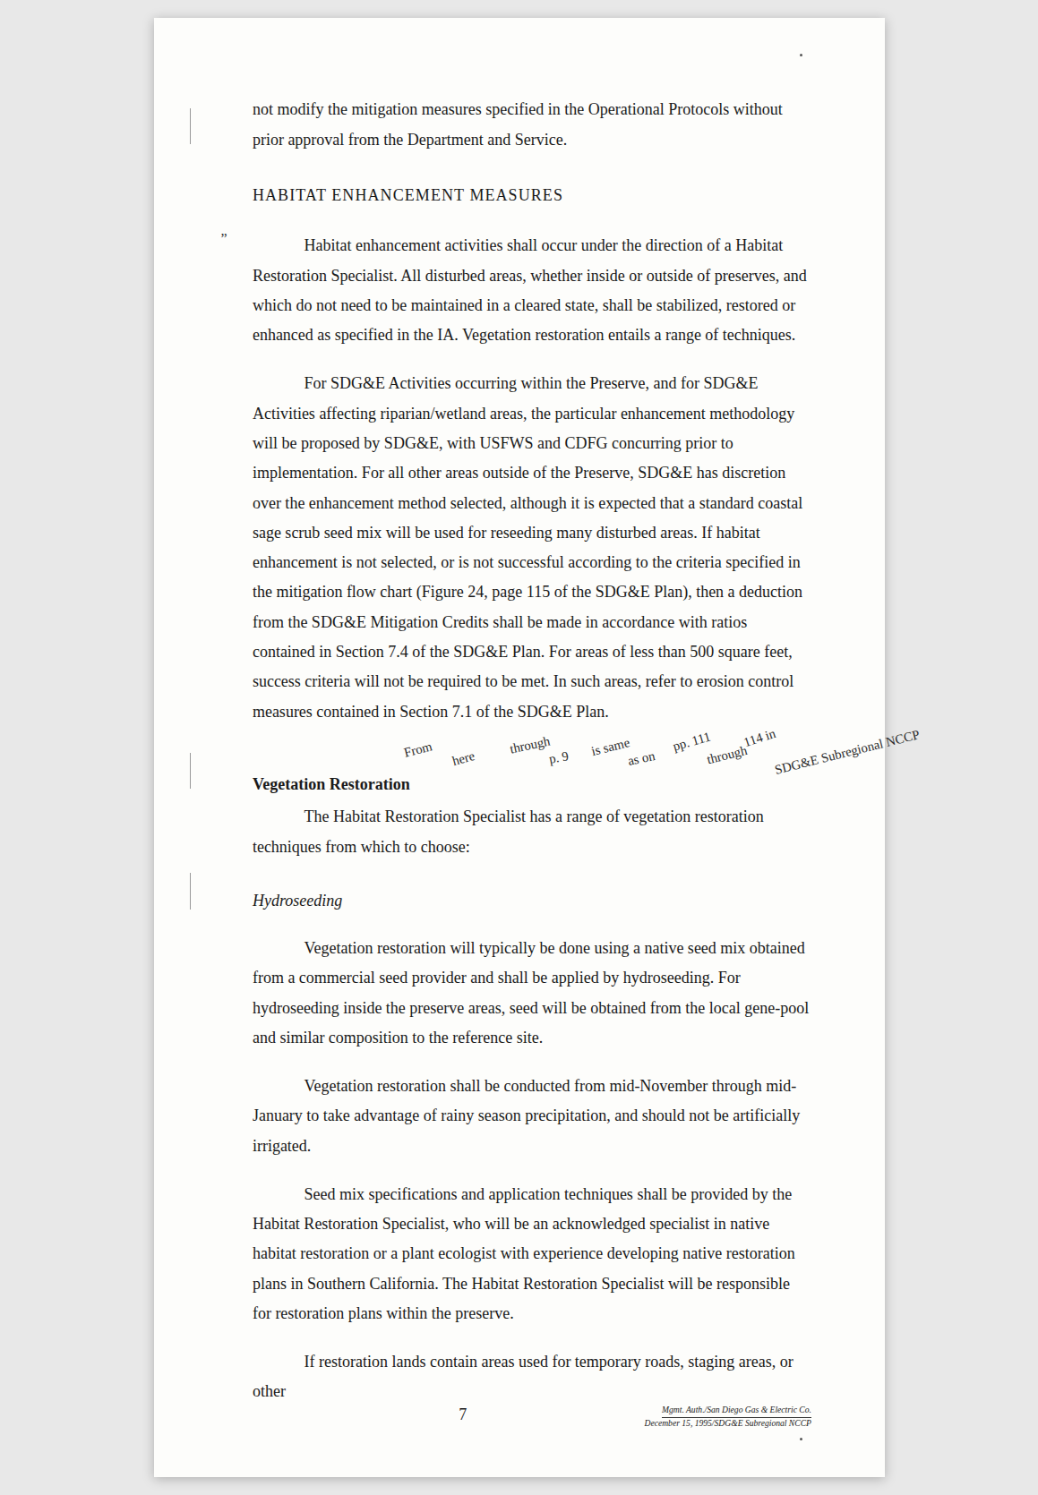not modify the mitigation measures specified in the Operational Protocols without prior approval from the Department and Service.
HABITAT ENHANCEMENT MEASURES
”
Habitat enhancement activities shall occur under the direction of a Habitat Restoration Specialist. All disturbed areas, whether inside or outside of preserves, and which do not need to be maintained in a cleared state, shall be stabilized, restored or enhanced as specified in the IA. Vegetation restoration entails a range of techniques.
For SDG&E Activities occurring within the Preserve, and for SDG&E Activities affecting riparian/wetland areas, the particular enhancement methodology will be proposed by SDG&E, with USFWS and CDFG concurring prior to implementation. For all other areas outside of the Preserve, SDG&E has discretion over the enhancement method selected, although it is expected that a standard coastal sage scrub seed mix will be used for reseeding many disturbed areas. If habitat enhancement is not selected, or is not successful according to the criteria specified in the mitigation flow chart (Figure 24, page 115 of the SDG&E Plan), then a deduction from the SDG&E Mitigation Credits shall be made in accordance with ratios contained in Section 7.4 of the SDG&E Plan. For areas of less than 500 square feet, success criteria will not be required to be met. In such areas, refer to erosion control measures contained in Section 7.1 of the SDG&E Plan.
Vegetation Restoration
From here through p. 9 is same as on pp. 111 through 114 in SDG&E Subregional NCCP
The Habitat Restoration Specialist has a range of vegetation restoration techniques from which to choose:
Hydroseeding
Vegetation restoration will typically be done using a native seed mix obtained from a commercial seed provider and shall be applied by hydroseeding. For hydroseeding inside the preserve areas, seed will be obtained from the local gene-pool and similar composition to the reference site.
Vegetation restoration shall be conducted from mid-November through mid-January to take advantage of rainy season precipitation, and should not be artificially irrigated.
Seed mix specifications and application techniques shall be provided by the Habitat Restoration Specialist, who will be an acknowledged specialist in native habitat restoration or a plant ecologist with experience developing native restoration plans in Southern California. The Habitat Restoration Specialist will be responsible for restoration plans within the preserve.
If restoration lands contain areas used for temporary roads, staging areas, or other
7
Mgmt. Auth./San Diego Gas & Electric Co.
December 15, 1995/SDG&E Subregional NCCP